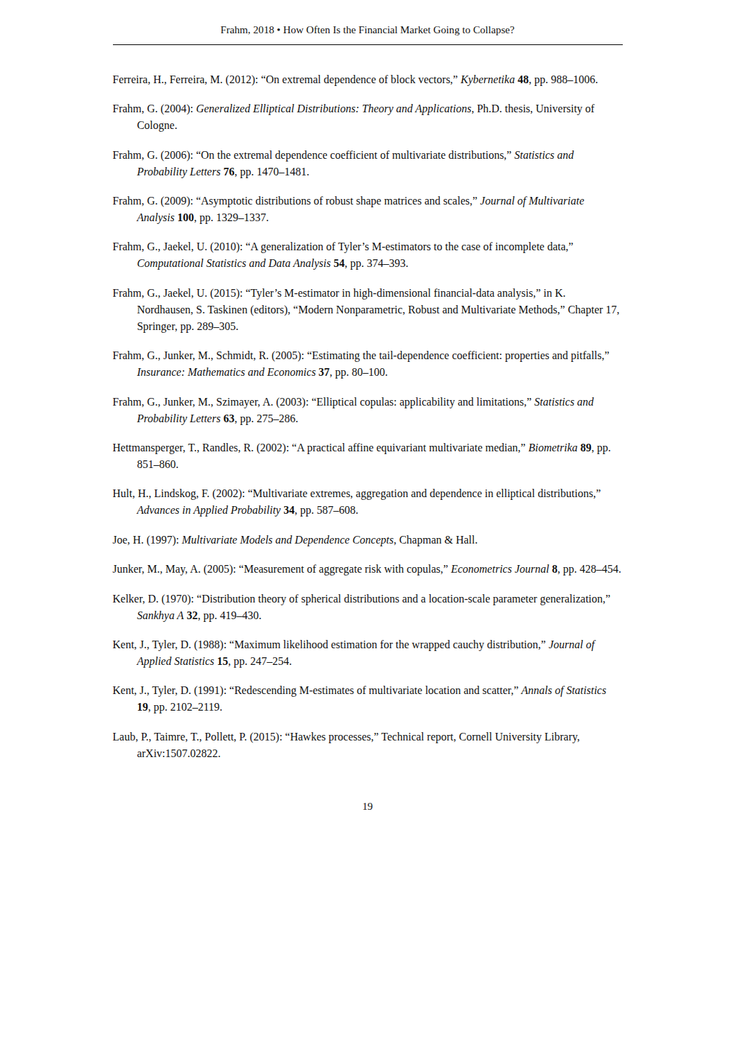Frahm, 2018 • How Often Is the Financial Market Going to Collapse?
Ferreira, H., Ferreira, M. (2012): “On extremal dependence of block vectors,” Kybernetika 48, pp. 988–1006.
Frahm, G. (2004): Generalized Elliptical Distributions: Theory and Applications, Ph.D. thesis, University of Cologne.
Frahm, G. (2006): “On the extremal dependence coefficient of multivariate distributions,” Statistics and Probability Letters 76, pp. 1470–1481.
Frahm, G. (2009): “Asymptotic distributions of robust shape matrices and scales,” Journal of Multivariate Analysis 100, pp. 1329–1337.
Frahm, G., Jaekel, U. (2010): “A generalization of Tyler’s M-estimators to the case of incomplete data,” Computational Statistics and Data Analysis 54, pp. 374–393.
Frahm, G., Jaekel, U. (2015): “Tyler’s M-estimator in high-dimensional financial-data analysis,” in K. Nordhausen, S. Taskinen (editors), “Modern Nonparametric, Robust and Multivariate Methods,” Chapter 17, Springer, pp. 289–305.
Frahm, G., Junker, M., Schmidt, R. (2005): “Estimating the tail-dependence coefficient: properties and pitfalls,” Insurance: Mathematics and Economics 37, pp. 80–100.
Frahm, G., Junker, M., Szimayer, A. (2003): “Elliptical copulas: applicability and limitations,” Statistics and Probability Letters 63, pp. 275–286.
Hettmansperger, T., Randles, R. (2002): “A practical affine equivariant multivariate median,” Biometrika 89, pp. 851–860.
Hult, H., Lindskog, F. (2002): “Multivariate extremes, aggregation and dependence in elliptical distributions,” Advances in Applied Probability 34, pp. 587–608.
Joe, H. (1997): Multivariate Models and Dependence Concepts, Chapman & Hall.
Junker, M., May, A. (2005): “Measurement of aggregate risk with copulas,” Econometrics Journal 8, pp. 428–454.
Kelker, D. (1970): “Distribution theory of spherical distributions and a location-scale parameter generalization,” Sankhya A 32, pp. 419–430.
Kent, J., Tyler, D. (1988): “Maximum likelihood estimation for the wrapped cauchy distribution,” Journal of Applied Statistics 15, pp. 247–254.
Kent, J., Tyler, D. (1991): “Redescending M-estimates of multivariate location and scatter,” Annals of Statistics 19, pp. 2102–2119.
Laub, P., Taimre, T., Pollett, P. (2015): “Hawkes processes,” Technical report, Cornell University Library, arXiv:1507.02822.
19